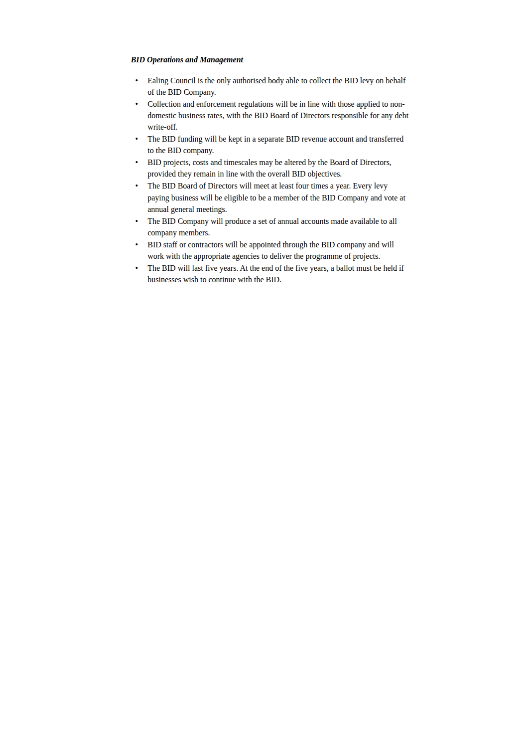BID Operations and Management
Ealing Council is the only authorised body able to collect the BID levy on behalf of the BID Company.
Collection and enforcement regulations will be in line with those applied to non-domestic business rates, with the BID Board of Directors responsible for any debt write-off.
The BID funding will be kept in a separate BID revenue account and transferred to the BID company.
BID projects, costs and timescales may be altered by the Board of Directors, provided they remain in line with the overall BID objectives.
The BID Board of Directors will meet at least four times a year. Every levy paying business will be eligible to be a member of the BID Company and vote at annual general meetings.
The BID Company will produce a set of annual accounts made available to all company members.
BID staff or contractors will be appointed through the BID company and will work with the appropriate agencies to deliver the programme of projects.
The BID will last five years. At the end of the five years, a ballot must be held if businesses wish to continue with the BID.